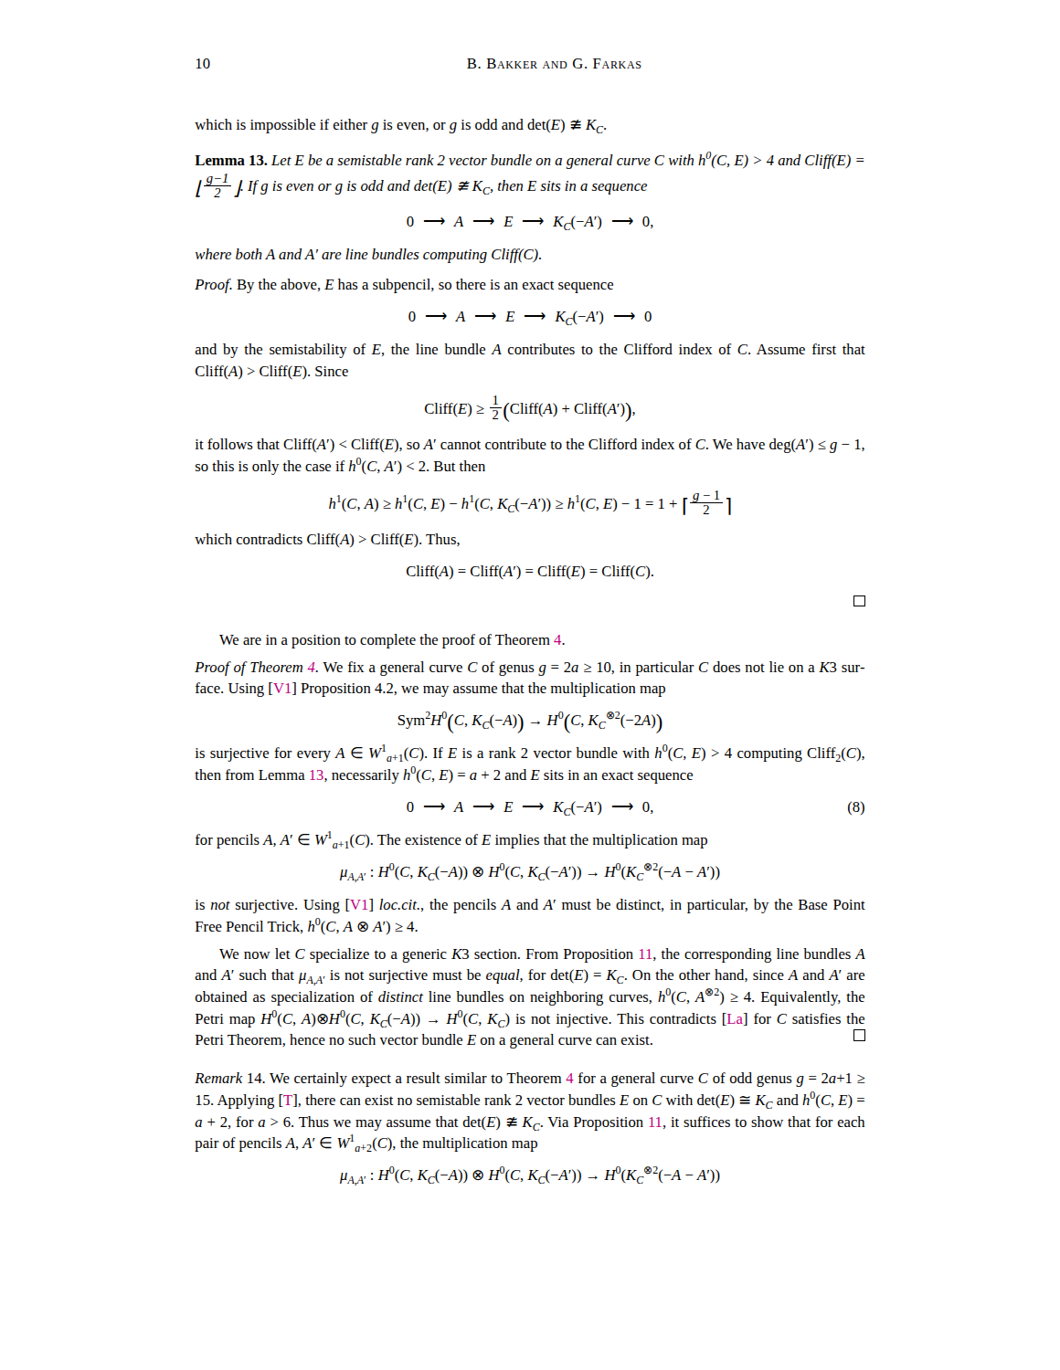10 B. Bakker and G. Farkas
which is impossible if either g is even, or g is odd and det(E) ≇ KC.
Lemma 13. Let E be a semistable rank 2 vector bundle on a general curve C with h0(C, E) > 4 and Cliff(E) = ⌊g−12⌋. If g is even or g is odd and det(E) ≇ KC, then E sits in a sequence
0 ⟶ A ⟶ E ⟶ KC(−A′) ⟶ 0,
where both A and A′ are line bundles computing Cliff(C).
Proof. By the above, E has a subpencil, so there is an exact sequence
0 ⟶ A ⟶ E ⟶ KC(−A′) ⟶ 0
and by the semistability of E, the line bundle A contributes to the Clifford index of C. Assume first that Cliff(A) > Cliff(E). Since
Cliff(E) ≥ 12(Cliff(A) + Cliff(A′)),
it follows that Cliff(A′) < Cliff(E), so A′ cannot contribute to the Clifford index of C. We have deg(A′) ≤ g − 1, so this is only the case if h0(C, A′) < 2. But then
h1(C, A) ≥ h1(C, E) − h1(C, KC(−A′)) ≥ h1(C, E) − 1 = 1 + ⌈g − 12⌉
which contradicts Cliff(A) > Cliff(E). Thus,
Cliff(A) = Cliff(A′) = Cliff(E) = Cliff(C).
We are in a position to complete the proof of Theorem 4.
Proof of Theorem 4. We fix a general curve C of genus g = 2a ≥ 10, in particular C does not lie on a K3 surface. Using [V1] Proposition 4.2, we may assume that the multiplication map
Sym2H0(C, KC(−A)) → H0(C, KC⊗2(−2A))
is surjective for every A ∈ W1a+1(C). If E is a rank 2 vector bundle with h0(C, E) > 4 computing Cliff2(C), then from Lemma 13, necessarily h0(C, E) = a + 2 and E sits in an exact sequence
0 ⟶ A ⟶ E ⟶ KC(−A′) ⟶ 0, (8)
for pencils A, A′ ∈ W1a+1(C). The existence of E implies that the multiplication map
μA,A′ : H0(C, KC(−A)) ⊗ H0(C, KC(−A′)) → H0(KC⊗2(−A − A′))
is not surjective. Using [V1] loc.cit., the pencils A and A′ must be distinct, in particular, by the Base Point Free Pencil Trick, h0(C, A ⊗ A′) ≥ 4.
We now let C specialize to a generic K3 section. From Proposition 11, the corresponding line bundles A and A′ such that μA,A′ is not surjective must be equal, for det(E) = KC. On the other hand, since A and A′ are obtained as specialization of distinct line bundles on neighboring curves, h0(C, A⊗2) ≥ 4. Equivalently, the Petri map H0(C, A)⊗H0(C, KC(−A)) → H0(C, KC) is not injective. This contradicts [La] for C satisfies the Petri Theorem, hence no such vector bundle E on a general curve can exist.
Remark 14. We certainly expect a result similar to Theorem 4 for a general curve C of odd genus g = 2a+1 ≥ 15. Applying [T], there can exist no semistable rank 2 vector bundles E on C with det(E) ≅ KC and h0(C, E) = a + 2, for a > 6. Thus we may assume that det(E) ≇ KC. Via Proposition 11, it suffices to show that for each pair of pencils A, A′ ∈ W1a+2(C), the multiplication map
μA,A′ : H0(C, KC(−A)) ⊗ H0(C, KC(−A′)) → H0(KC⊗2(−A − A′))